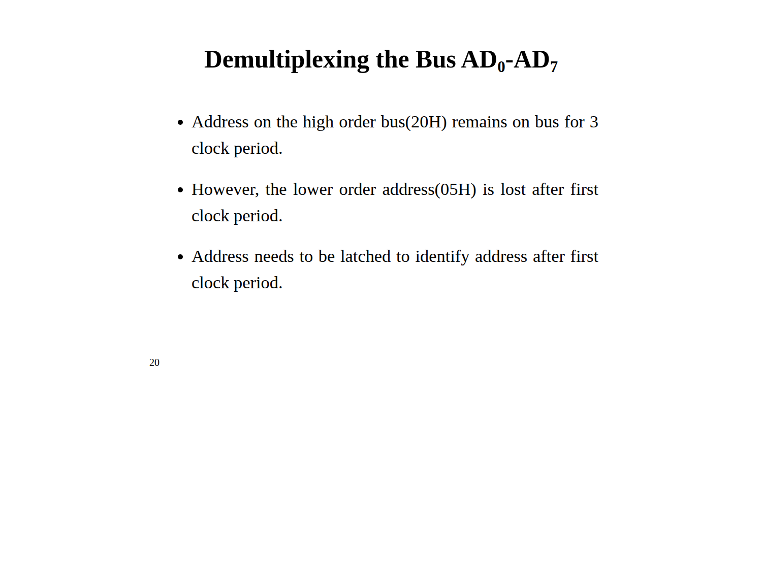Demultiplexing the Bus AD0-AD7
Address on the high order bus(20H) remains on bus for 3 clock period.
However, the lower order address(05H) is lost after first clock period.
Address needs to be latched to identify address after first clock period.
20